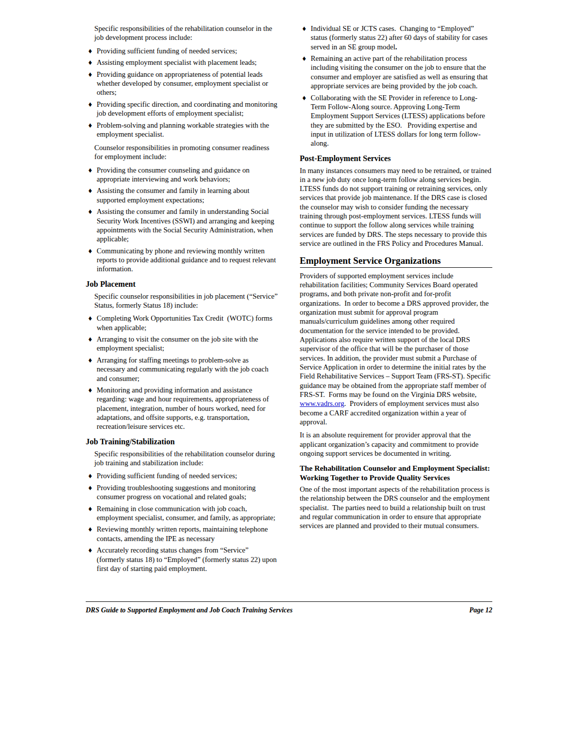Specific responsibilities of the rehabilitation counselor in the job development process include:
Providing sufficient funding of needed services;
Assisting employment specialist with placement leads;
Providing guidance on appropriateness of potential leads whether developed by consumer, employment specialist or others;
Providing specific direction, and coordinating and monitoring job development efforts of employment specialist;
Problem-solving and planning workable strategies with the employment specialist.
Counselor responsibilities in promoting consumer readiness for employment include:
Providing the consumer counseling and guidance on appropriate interviewing and work behaviors;
Assisting the consumer and family in learning about supported employment expectations;
Assisting the consumer and family in understanding Social Security Work Incentives (SSWI) and arranging and keeping appointments with the Social Security Administration, when applicable;
Communicating by phone and reviewing monthly written reports to provide additional guidance and to request relevant information.
Job Placement
Specific counselor responsibilities in job placement (“Service” Status, formerly Status 18) include:
Completing Work Opportunities Tax Credit (WOTC) forms when applicable;
Arranging to visit the consumer on the job site with the employment specialist;
Arranging for staffing meetings to problem-solve as necessary and communicating regularly with the job coach and consumer;
Monitoring and providing information and assistance regarding: wage and hour requirements, appropriateness of placement, integration, number of hours worked, need for adaptations, and offsite supports, e.g. transportation, recreation/leisure services etc.
Job Training/Stabilization
Specific responsibilities of the rehabilitation counselor during job training and stabilization include:
Providing sufficient funding of needed services;
Providing troubleshooting suggestions and monitoring consumer progress on vocational and related goals;
Remaining in close communication with job coach, employment specialist, consumer, and family, as appropriate;
Reviewing monthly written reports, maintaining telephone contacts, amending the IPE as necessary
Accurately recording status changes from “Service” (formerly status 18) to “Employed” (formerly status 22) upon first day of starting paid employment.
Individual SE or JCTS cases. Changing to “Employed” status (formerly status 22) after 60 days of stability for cases served in an SE group model.
Remaining an active part of the rehabilitation process including visiting the consumer on the job to ensure that the consumer and employer are satisfied as well as ensuring that appropriate services are being provided by the job coach.
Collaborating with the SE Provider in reference to Long-Term Follow-Along source. Approving Long-Term Employment Support Services (LTESS) applications before they are submitted by the ESO. Providing expertise and input in utilization of LTESS dollars for long term follow-along.
Post-Employment Services
In many instances consumers may need to be retrained, or trained in a new job duty once long-term follow along services begin. LTESS funds do not support training or retraining services, only services that provide job maintenance. If the DRS case is closed the counselor may wish to consider funding the necessary training through post-employment services. LTESS funds will continue to support the follow along services while training services are funded by DRS. The steps necessary to provide this service are outlined in the FRS Policy and Procedures Manual.
Employment Service Organizations
Providers of supported employment services include rehabilitation facilities; Community Services Board operated programs, and both private non-profit and for-profit organizations. In order to become a DRS approved provider, the organization must submit for approval program manuals/curriculum guidelines among other required documentation for the service intended to be provided. Applications also require written support of the local DRS supervisor of the office that will be the purchaser of those services. In addition, the provider must submit a Purchase of Service Application in order to determine the initial rates by the Field Rehabilitative Services – Support Team (FRS-ST). Specific guidance may be obtained from the appropriate staff member of FRS-ST. Forms may be found on the Virginia DRS website, www.vadrs.org. Providers of employment services must also become a CARF accredited organization within a year of approval.
It is an absolute requirement for provider approval that the applicant organization’s capacity and commitment to provide ongoing support services be documented in writing.
The Rehabilitation Counselor and Employment Specialist: Working Together to Provide Quality Services
One of the most important aspects of the rehabilitation process is the relationship between the DRS counselor and the employment specialist. The parties need to build a relationship built on trust and regular communication in order to ensure that appropriate services are planned and provided to their mutual consumers.
DRS Guide to Supported Employment and Job Coach Training Services Page 12